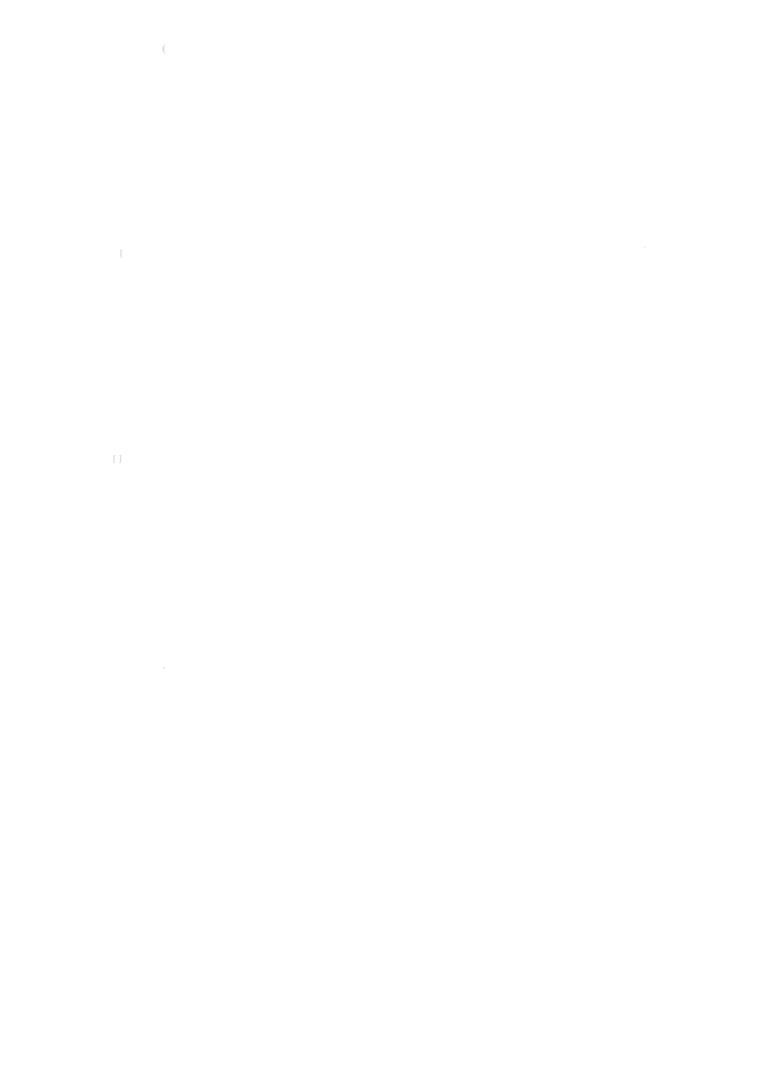( [ . [ ] .